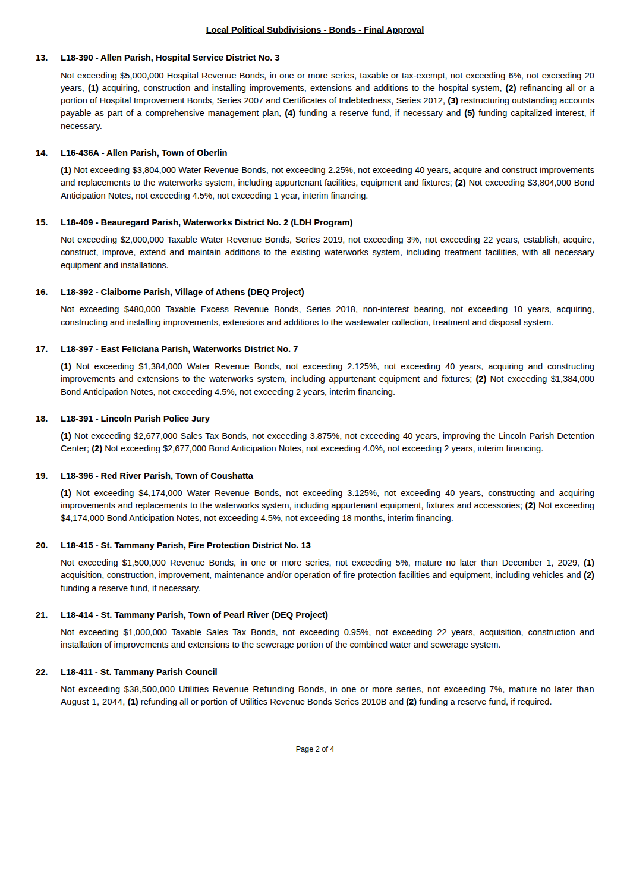Local Political Subdivisions - Bonds - Final Approval
13.
L18-390 - Allen Parish, Hospital Service District No. 3
Not exceeding $5,000,000 Hospital Revenue Bonds, in one or more series, taxable or tax-exempt, not exceeding 6%, not exceeding 20 years, (1) acquiring, construction and installing improvements, extensions and additions to the hospital system, (2) refinancing all or a portion of Hospital Improvement Bonds, Series 2007 and Certificates of Indebtedness, Series 2012, (3) restructuring outstanding accounts payable as part of a comprehensive management plan, (4) funding a reserve fund, if necessary and (5) funding capitalized interest, if necessary.
14.
L16-436A - Allen Parish, Town of Oberlin
(1) Not exceeding $3,804,000 Water Revenue Bonds, not exceeding 2.25%, not exceeding 40 years, acquire and construct improvements and replacements to the waterworks system, including appurtenant facilities, equipment and fixtures; (2) Not exceeding $3,804,000 Bond Anticipation Notes, not exceeding 4.5%, not exceeding 1 year, interim financing.
15.
L18-409 - Beauregard Parish, Waterworks District No. 2 (LDH Program)
Not exceeding $2,000,000 Taxable Water Revenue Bonds, Series 2019, not exceeding 3%, not exceeding 22 years, establish, acquire, construct, improve, extend and maintain additions to the existing waterworks system, including treatment facilities, with all necessary equipment and installations.
16.
L18-392 - Claiborne Parish, Village of Athens (DEQ Project)
Not exceeding $480,000 Taxable Excess Revenue Bonds, Series 2018, non-interest bearing, not exceeding 10 years, acquiring, constructing and installing improvements, extensions and additions to the wastewater collection, treatment and disposal system.
17.
L18-397 - East Feliciana Parish, Waterworks District No. 7
(1) Not exceeding $1,384,000 Water Revenue Bonds, not exceeding 2.125%, not exceeding 40 years, acquiring and constructing improvements and extensions to the waterworks system, including appurtenant equipment and fixtures; (2) Not exceeding $1,384,000 Bond Anticipation Notes, not exceeding 4.5%, not exceeding 2 years, interim financing.
18.
L18-391 - Lincoln Parish Police Jury
(1) Not exceeding $2,677,000 Sales Tax Bonds, not exceeding 3.875%, not exceeding 40 years, improving the Lincoln Parish Detention Center; (2) Not exceeding $2,677,000 Bond Anticipation Notes, not exceeding 4.0%, not exceeding 2 years, interim financing.
19.
L18-396 - Red River Parish, Town of Coushatta
(1) Not exceeding $4,174,000 Water Revenue Bonds, not exceeding 3.125%, not exceeding 40 years, constructing and acquiring improvements and replacements to the waterworks system, including appurtenant equipment, fixtures and accessories; (2) Not exceeding $4,174,000 Bond Anticipation Notes, not exceeding 4.5%, not exceeding 18 months, interim financing.
20.
L18-415 - St. Tammany Parish, Fire Protection District No. 13
Not exceeding $1,500,000 Revenue Bonds, in one or more series, not exceeding 5%, mature no later than December 1, 2029, (1) acquisition, construction, improvement, maintenance and/or operation of fire protection facilities and equipment, including vehicles and (2) funding a reserve fund, if necessary.
21.
L18-414 - St. Tammany Parish, Town of Pearl River (DEQ Project)
Not exceeding $1,000,000 Taxable Sales Tax Bonds, not exceeding 0.95%, not exceeding 22 years, acquisition, construction and installation of improvements and extensions to the sewerage portion of the combined water and sewerage system.
22.
L18-411 - St. Tammany Parish Council
Not exceeding $38,500,000 Utilities Revenue Refunding Bonds, in one or more series, not exceeding 7%, mature no later than August 1, 2044, (1) refunding all or portion of Utilities Revenue Bonds Series 2010B and (2) funding a reserve fund, if required.
Page 2 of 4